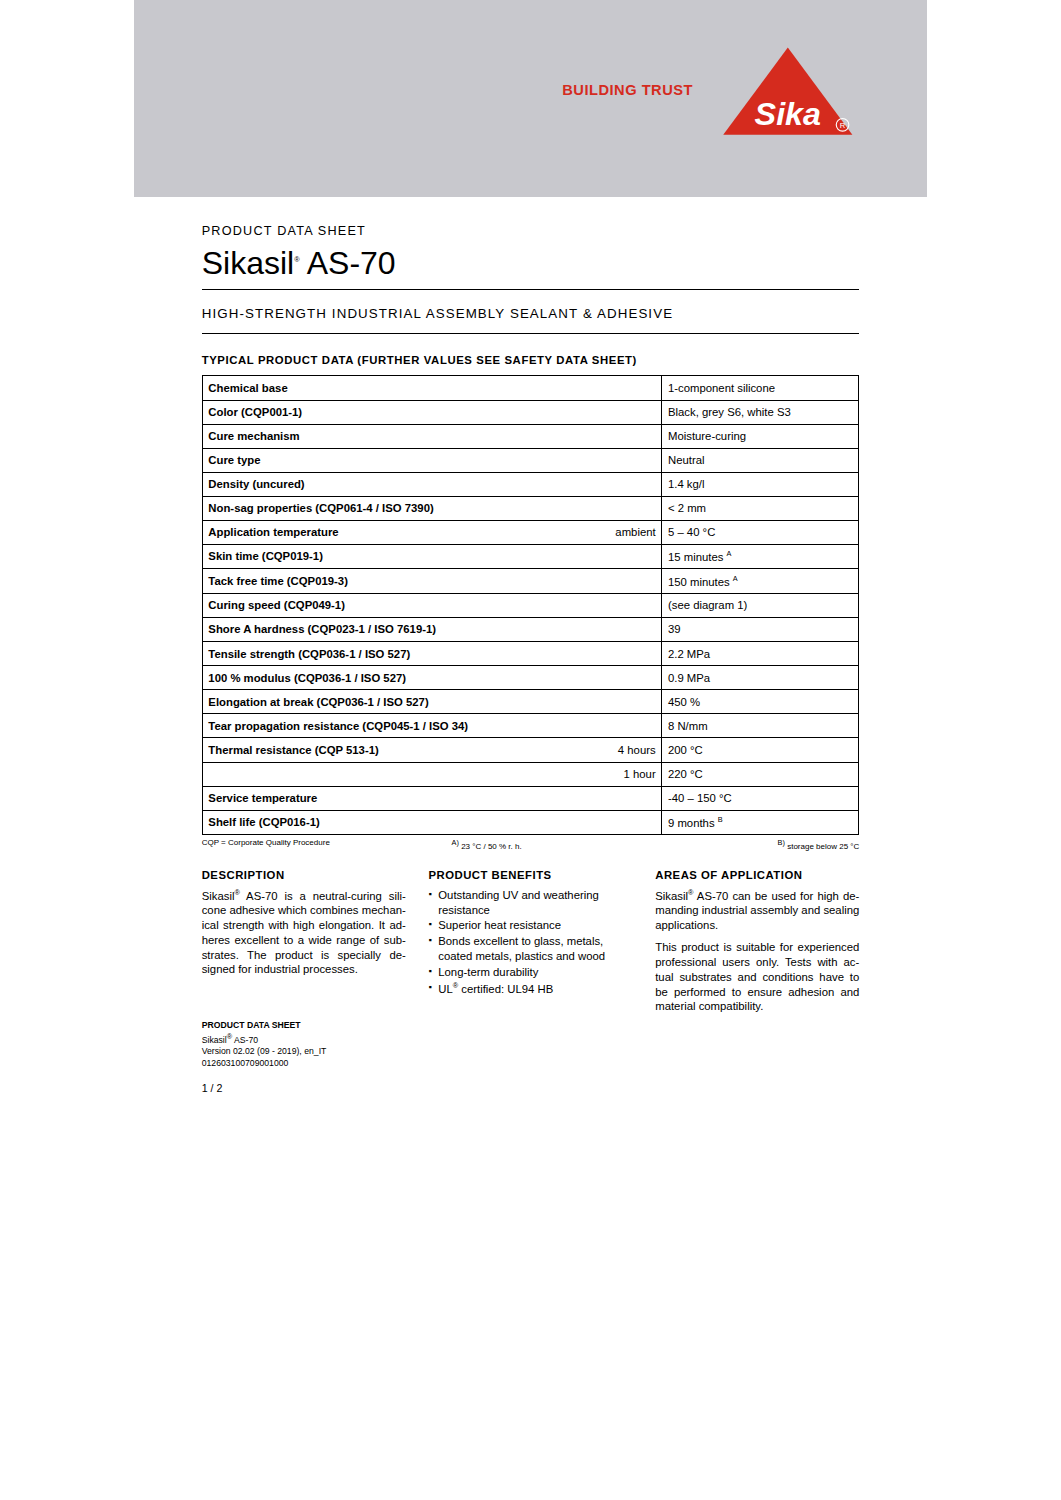BUILDING TRUST
Sika R
PRODUCT DATA SHEET
Sikasil® AS-70
HIGH-STRENGTH INDUSTRIAL ASSEMBLY SEALANT & ADHESIVE
TYPICAL PRODUCT DATA (FURTHER VALUES SEE SAFETY DATA SHEET)
| Chemical base | | 1-component silicone |
| Color (CQP001-1) | | Black, grey S6, white S3 |
| Cure mechanism | | Moisture-curing |
| Cure type | | Neutral |
| Density (uncured) | | 1.4 kg/l |
| Non-sag properties (CQP061-4 / ISO 7390) | | < 2 mm |
| Application temperature | ambient | 5 – 40 °C |
| Skin time (CQP019-1) | | 15 minutes A |
| Tack free time (CQP019-3) | | 150 minutes A |
| Curing speed (CQP049-1) | | (see diagram 1) |
| Shore A hardness (CQP023-1 / ISO 7619-1) | | 39 |
| Tensile strength (CQP036-1 / ISO 527) | | 2.2 MPa |
| 100 % modulus (CQP036-1 / ISO 527) | | 0.9 MPa |
| Elongation at break (CQP036-1 / ISO 527) | | 450 % |
| Tear propagation resistance (CQP045-1 / ISO 34) | | 8 N/mm |
| Thermal resistance (CQP 513-1) | 4 hours | 200 °C |
| | 1 hour | 220 °C |
| Service temperature | | -40 – 150 °C |
| Shelf life (CQP016-1) | | 9 months B |
CQP = Corporate Quality Procedure A) 23 °C / 50 % r. h. B) storage below 25 °C
DESCRIPTION
Sikasil® AS-70 is a neutral-curing silicone adhesive which combines mechanical strength with high elongation. It adheres excellent to a wide range of substrates. The product is specially designed for industrial processes.
PRODUCT BENEFITS
Outstanding UV and weathering resistance
Superior heat resistance
Bonds excellent to glass, metals, coated metals, plastics and wood
Long-term durability
UL® certified: UL94 HB
AREAS OF APPLICATION
Sikasil® AS-70 can be used for high demanding industrial assembly and sealing applications.
This product is suitable for experienced professional users only. Tests with actual substrates and conditions have to be performed to ensure adhesion and material compatibility.
PRODUCT DATA SHEET
Sikasil® AS-70
Version 02.02 (09 - 2019), en_IT
012603100709001000
1 / 2